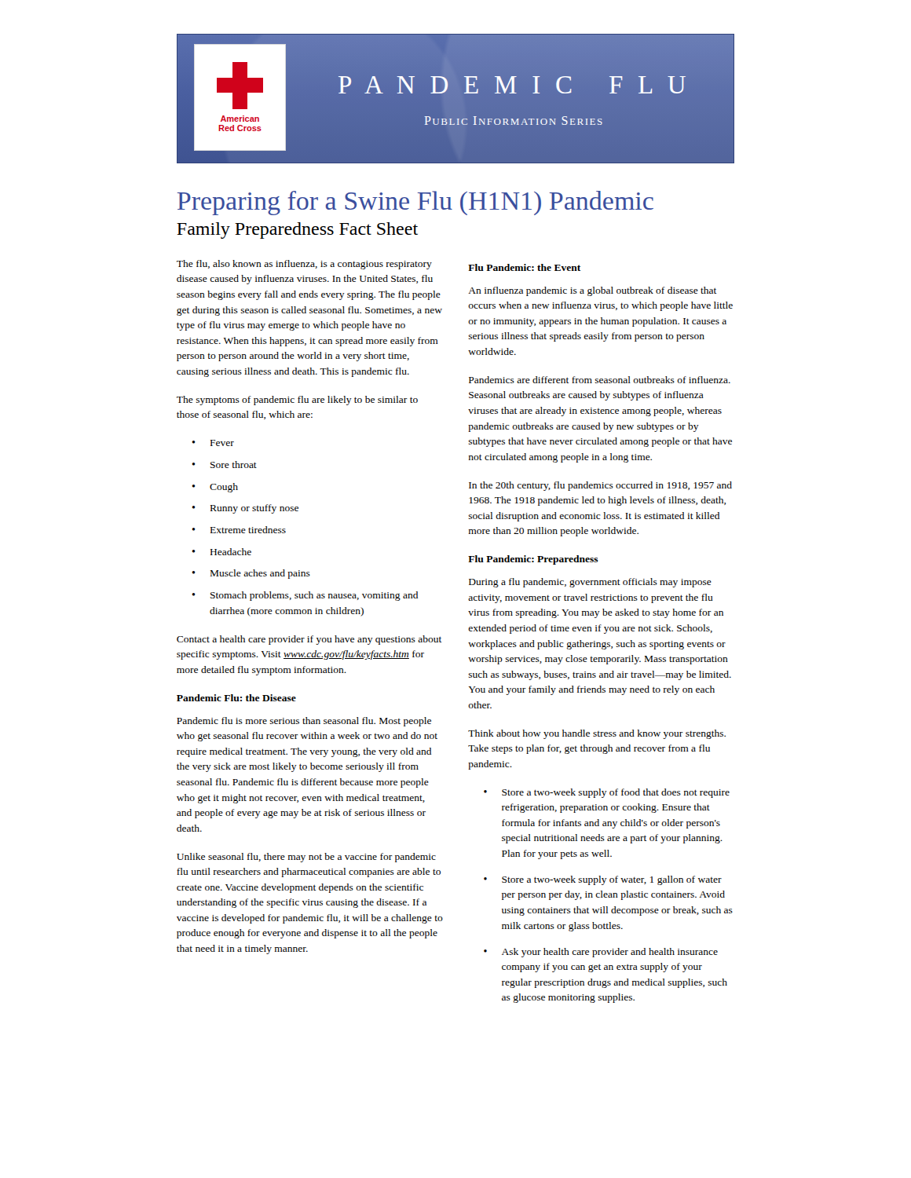American
Red Cross
P A N D E M I C F L U
PUBLIC INFORMATION SERIES
Preparing for a Swine Flu (H1N1) Pandemic
Family Preparedness Fact Sheet
The flu, also known as influenza, is a contagious respiratory disease caused by influenza viruses. In the United States, flu season begins every fall and ends every spring. The flu people get during this season is called seasonal flu. Sometimes, a new type of flu virus may emerge to which people have no resistance. When this happens, it can spread more easily from person to person around the world in a very short time, causing serious illness and death. This is pandemic flu.
The symptoms of pandemic flu are likely to be similar to those of seasonal flu, which are:
Fever
Sore throat
Cough
Runny or stuffy nose
Extreme tiredness
Headache
Muscle aches and pains
Stomach problems, such as nausea, vomiting and diarrhea (more common in children)
Contact a health care provider if you have any questions about specific symptoms. Visit www.cdc.gov/flu/keyfacts.htm for more detailed flu symptom information.
Pandemic Flu: the Disease
Pandemic flu is more serious than seasonal flu. Most people who get seasonal flu recover within a week or two and do not require medical treatment. The very young, the very old and the very sick are most likely to become seriously ill from seasonal flu. Pandemic flu is different because more people who get it might not recover, even with medical treatment, and people of every age may be at risk of serious illness or death.
Unlike seasonal flu, there may not be a vaccine for pandemic flu until researchers and pharmaceutical companies are able to create one. Vaccine development depends on the scientific understanding of the specific virus causing the disease. If a vaccine is developed for pandemic flu, it will be a challenge to produce enough for everyone and dispense it to all the people that need it in a timely manner.
Flu Pandemic: the Event
An influenza pandemic is a global outbreak of disease that occurs when a new influenza virus, to which people have little or no immunity, appears in the human population. It causes a serious illness that spreads easily from person to person worldwide.
Pandemics are different from seasonal outbreaks of influenza. Seasonal outbreaks are caused by subtypes of influenza viruses that are already in existence among people, whereas pandemic outbreaks are caused by new subtypes or by subtypes that have never circulated among people or that have not circulated among people in a long time.
In the 20th century, flu pandemics occurred in 1918, 1957 and 1968. The 1918 pandemic led to high levels of illness, death, social disruption and economic loss. It is estimated it killed more than 20 million people worldwide.
Flu Pandemic: Preparedness
During a flu pandemic, government officials may impose activity, movement or travel restrictions to prevent the flu virus from spreading. You may be asked to stay home for an extended period of time even if you are not sick. Schools, workplaces and public gatherings, such as sporting events or worship services, may close temporarily. Mass transportation such as subways, buses, trains and air travel—may be limited. You and your family and friends may need to rely on each other.
Think about how you handle stress and know your strengths. Take steps to plan for, get through and recover from a flu pandemic.
Store a two-week supply of food that does not require refrigeration, preparation or cooking. Ensure that formula for infants and any child's or older person's special nutritional needs are a part of your planning. Plan for your pets as well.
Store a two-week supply of water, 1 gallon of water per person per day, in clean plastic containers. Avoid using containers that will decompose or break, such as milk cartons or glass bottles.
Ask your health care provider and health insurance company if you can get an extra supply of your regular prescription drugs and medical supplies, such as glucose monitoring supplies.